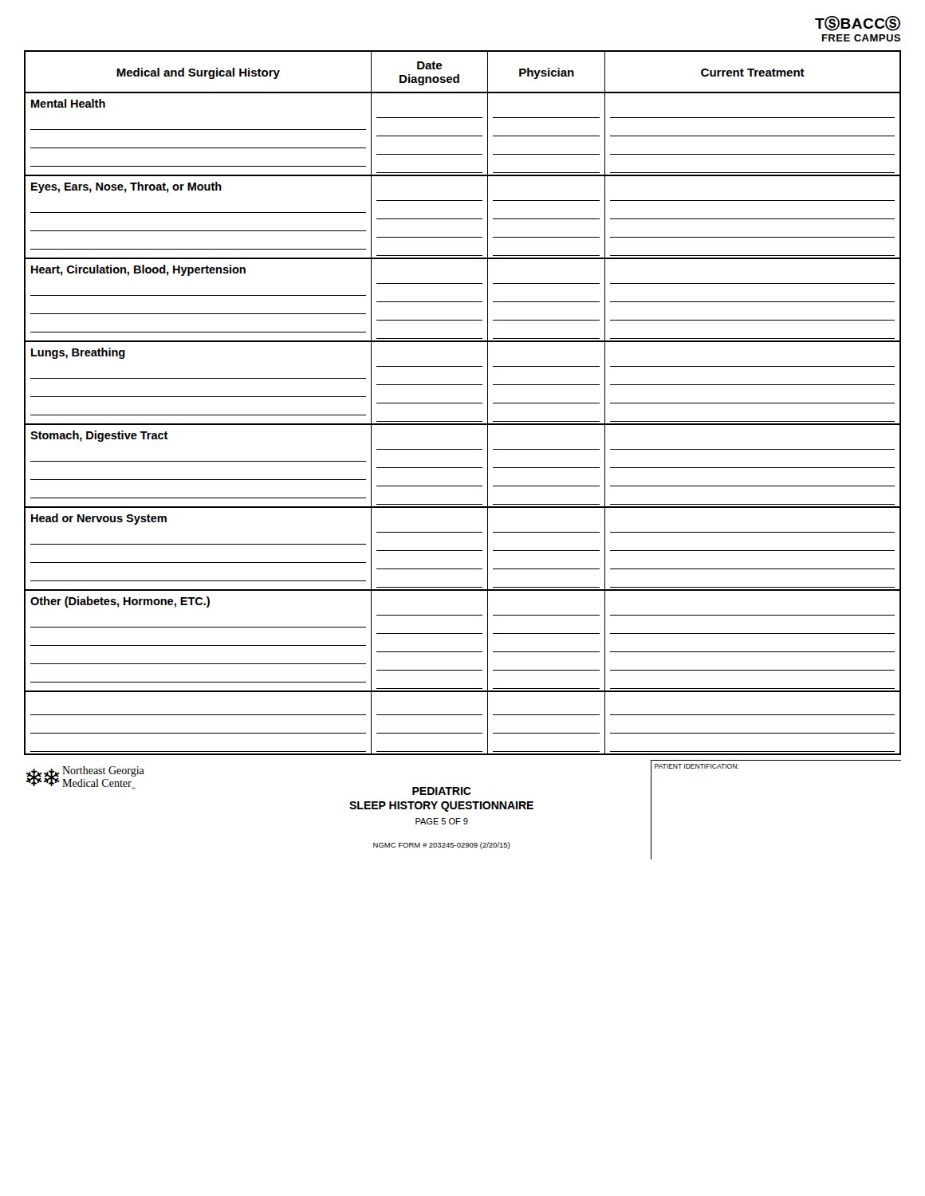TⓈBACCⓈ
FREE CAMPUS
| Medical and Surgical History | Date Diagnosed | Physician | Current Treatment |
| --- | --- | --- | --- |
| Mental Health | | | |
| Eyes, Ears, Nose, Throat, or Mouth | | | |
| Heart, Circulation, Blood, Hypertension | | | |
| Lungs, Breathing | | | |
| Stomach, Digestive Tract | | | |
| Head or Nervous System | | | |
| Other (Diabetes, Hormone, ETC.) | | | |
❄❄
Northeast Georgia
Medical Center®
PEDIATRIC
SLEEP HISTORY QUESTIONNAIRE
PAGE 5 OF 9
NGMC FORM # 203245-02909 (2/20/15)
PATIENT IDENTIFICATION: